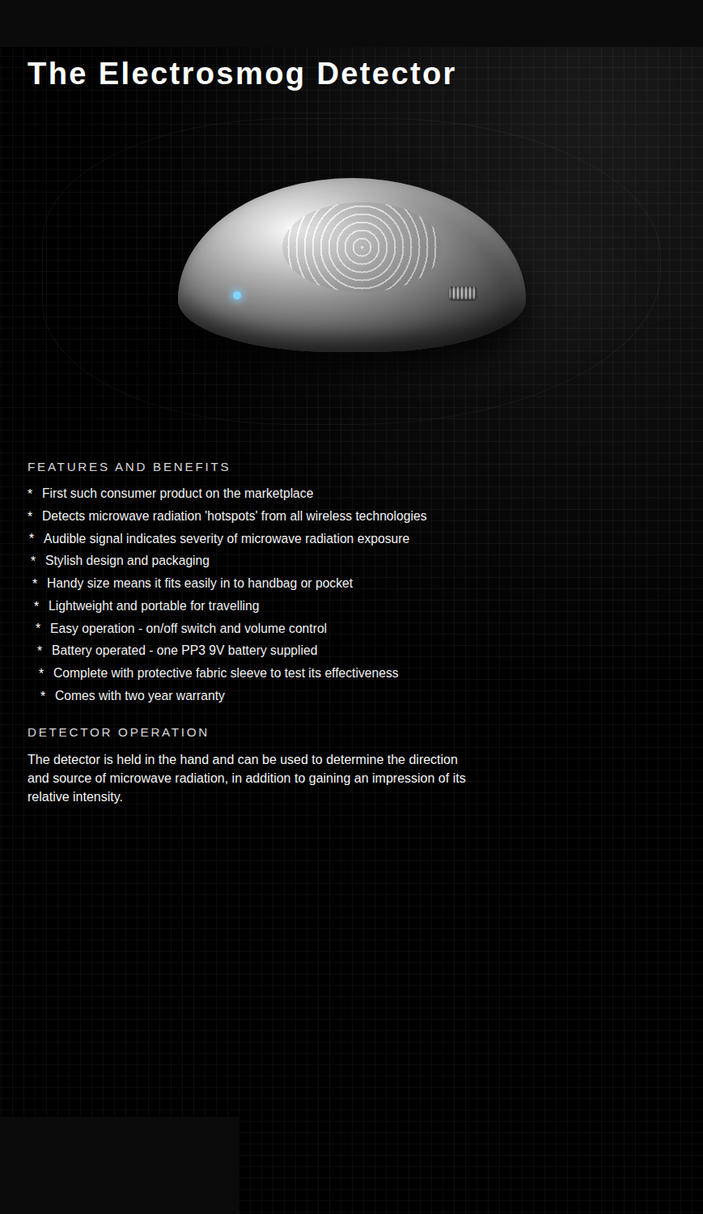The Electrosmog Detector
Features and Benefits
First such consumer product on the marketplace
Detects microwave radiation 'hotspots' from all wireless technologies
Audible signal indicates severity of microwave radiation exposure
Stylish design and packaging
Handy size means it fits easily in to handbag or pocket
Lightweight and portable for travelling
Easy operation - on/off switch and volume control
Battery operated - one PP3 9V battery supplied
Complete with protective fabric sleeve to test its effectiveness
Comes with two year warranty
Detector Operation
The detector is held in the hand and can be used to determine the direction and source of microwave radiation, in addition to gaining an impression of its relative intensity.